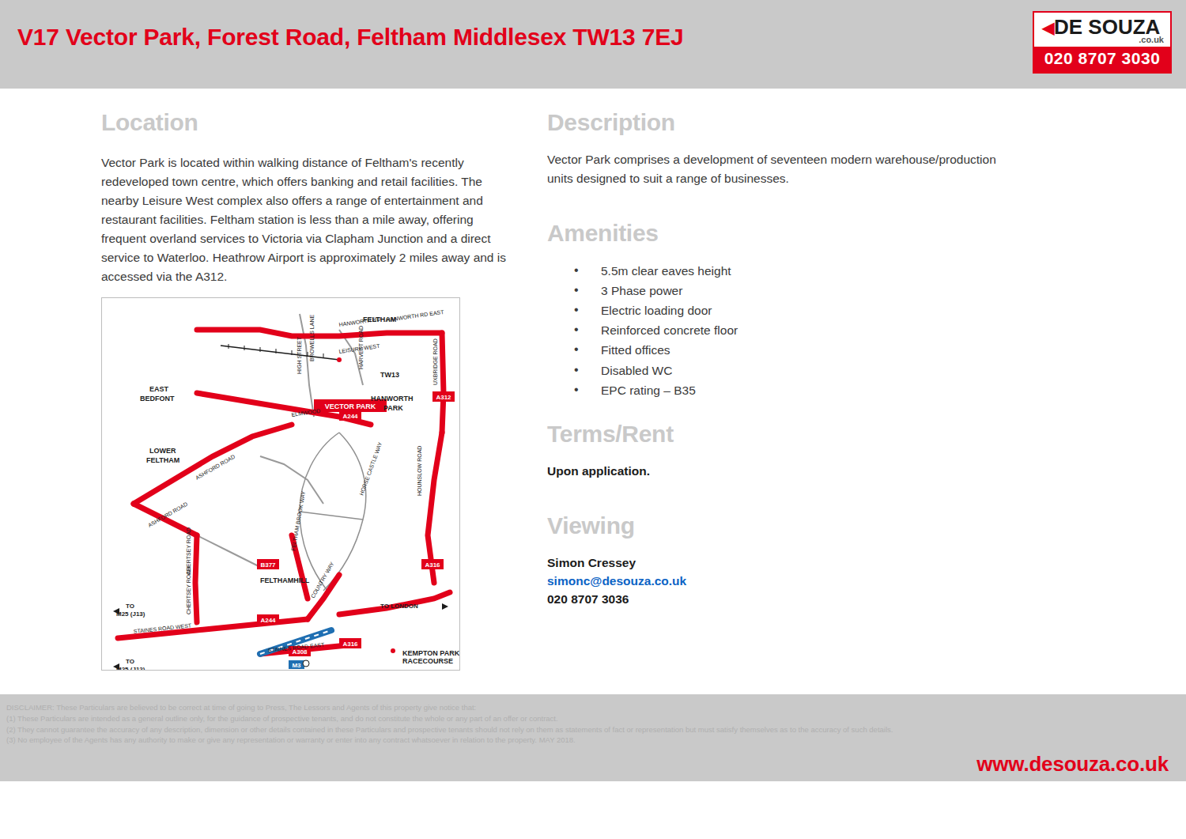V17 Vector Park, Forest Road, Feltham Middlesex TW13 7EJ
◀DE SOUZA.co.uk
020 8707 3030
Location
Vector Park is located within walking distance of Feltham's recently redeveloped town centre, which offers banking and retail facilities. The nearby Leisure West complex also offers a range of entertainment and restaurant facilities. Feltham station is less than a mile away, offering frequent overland services to Victoria via Clapham Junction and a direct service to Waterloo. Heathrow Airport is approximately 2 miles away and is accessed via the A312.
A312 A244 A244 B377 A316 A316 A308 M3 VECTOR PARK EAST BEDFONT LOWER FELTHAM FELTHAM TW13 HANWORTH PARK FELTHAMHILL KEMPTON PARK RACECOURSE HIGH STREET HANWORTH RD HANWORTH RD EAST UXBRIDGE ROAD HOUNSLOW ROAD LEISURE WEST BROWELLS LANE HARVEST ROAD ELMWOOD ASHFORD ROAD ASHFORD ROAD CHERTSEY ROAD CHERTSEY ROAD STAINES ROAD WEST STAINES ROAD EAST COUNTRY WAY FELTHAM BROOK WAY HORSE CASTLE WAY TO M25 (J13) TO M25 (J12) TO LONDON
Description
Vector Park comprises a development of seventeen modern warehouse/production units designed to suit a range of businesses.
Amenities
5.5m clear eaves height
3 Phase power
Electric loading door
Reinforced concrete floor
Fitted offices
Disabled WC
EPC rating – B35
Terms/Rent
Upon application.
Viewing
Simon Cressey
simonc@desouza.co.uk
020 8707 3036
DISCLAIMER: These Particulars are believed to be correct at time of going to Press, The Lessors and Agents of this property give notice that: (1) These Particulars are intended as a general outline only, for the guidance of prospective tenants, and do not constitute the whole or any part of an offer or contract.
(2) They cannot guarantee the accuracy of any description, dimension or other details contained in these Particulars and prospective tenants should not rely on them as statements of fact or representation but must satisfy themselves as to the accuracy of such details.
(3) No employee of the Agents has any authority to make or give any representation or warranty or enter into any contract whatsoever in relation to the property. MAY 2018.
www.desouza.co.uk